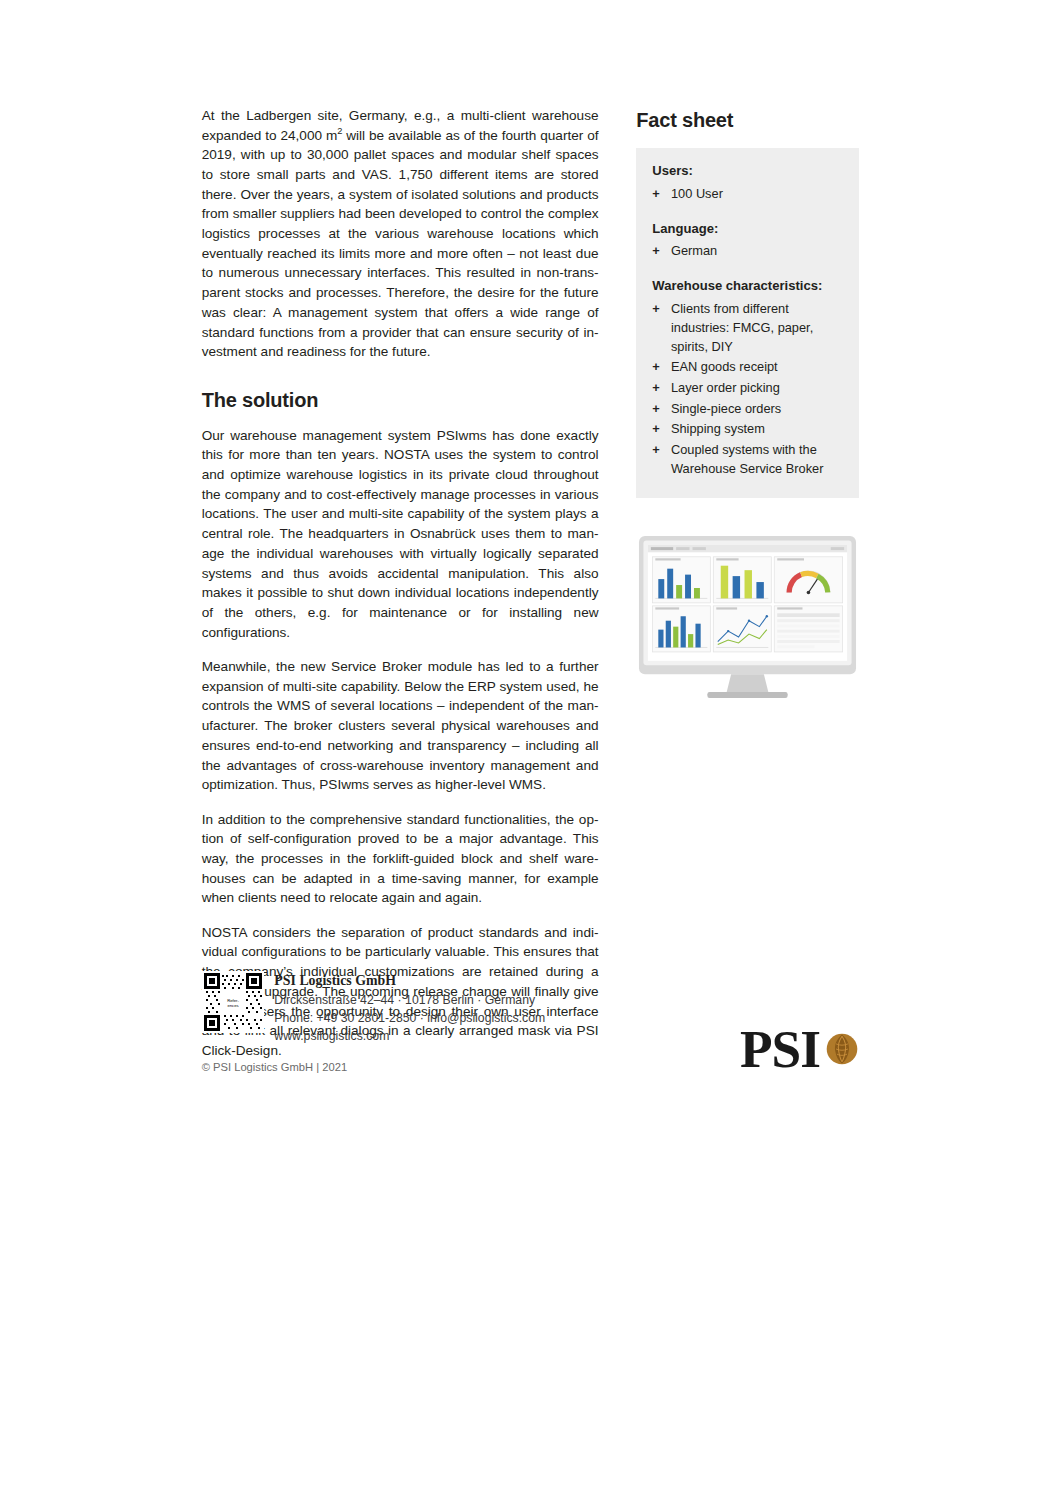At the Ladbergen site, Germany, e.g., a multi-client warehouse expanded to 24,000 m2 will be available as of the fourth quarter of 2019, with up to 30,000 pallet spaces and modular shelf spaces to store small parts and VAS. 1,750 different items are stored there. Over the years, a system of isolated solutions and products from smaller suppliers had been developed to control the complex logistics processes at the various warehouse locations which eventually reached its limits more and more often – not least due to numerous unnecessary interfaces. This resulted in non-transparent stocks and processes. Therefore, the desire for the future was clear: A management system that offers a wide range of standard functions from a provider that can ensure security of investment and readiness for the future.
The solution
Our warehouse management system PSIwms has done exactly this for more than ten years. NOSTA uses the system to control and optimize warehouse logistics in its private cloud throughout the company and to cost-effectively manage processes in various locations. The user and multi-site capability of the system plays a central role. The headquarters in Osnabrück uses them to manage the individual warehouses with virtually logically separated systems and thus avoids accidental manipulation. This also makes it possible to shut down individual locations independently of the others, e.g. for maintenance or for installing new configurations.
Meanwhile, the new Service Broker module has led to a further expansion of multi-site capability. Below the ERP system used, he controls the WMS of several locations – independent of the manufacturer. The broker clusters several physical warehouses and ensures end-to-end networking and transparency – including all the advantages of cross-warehouse inventory management and optimization. Thus, PSIwms serves as higher-level WMS.
In addition to the comprehensive standard functionalities, the option of self-configuration proved to be a major advantage. This way, the processes in the forklift-guided block and shelf warehouses can be adapted in a time-saving manner, for example when clients need to relocate again and again.
NOSTA considers the separation of product standards and individual configurations to be particularly valuable. This ensures that the company’s individual customizations are retained during a functional upgrade. The upcoming release change will finally give NOSTA users the opportunity to design their own user interface and to link all relevant dialogs in a clearly arranged mask via PSI Click-Design.
Fact sheet
Users:
100 User
Language:
German
Warehouse characteristics:
Clients from different industries: FMCG, paper, spirits, DIY
EAN goods receipt
Layer order picking
Single-piece orders
Shipping system
Coupled systems with the Warehouse Service Broker
Refer- ences
PSI Logistics GmbH
Dircksenstraße 42–44 · 10178 Berlin · Germany
Phone: +49 30 2801-2850 · info@psilogistics.com
www.psilogistics.com
© PSI Logistics GmbH | 2021
PSI